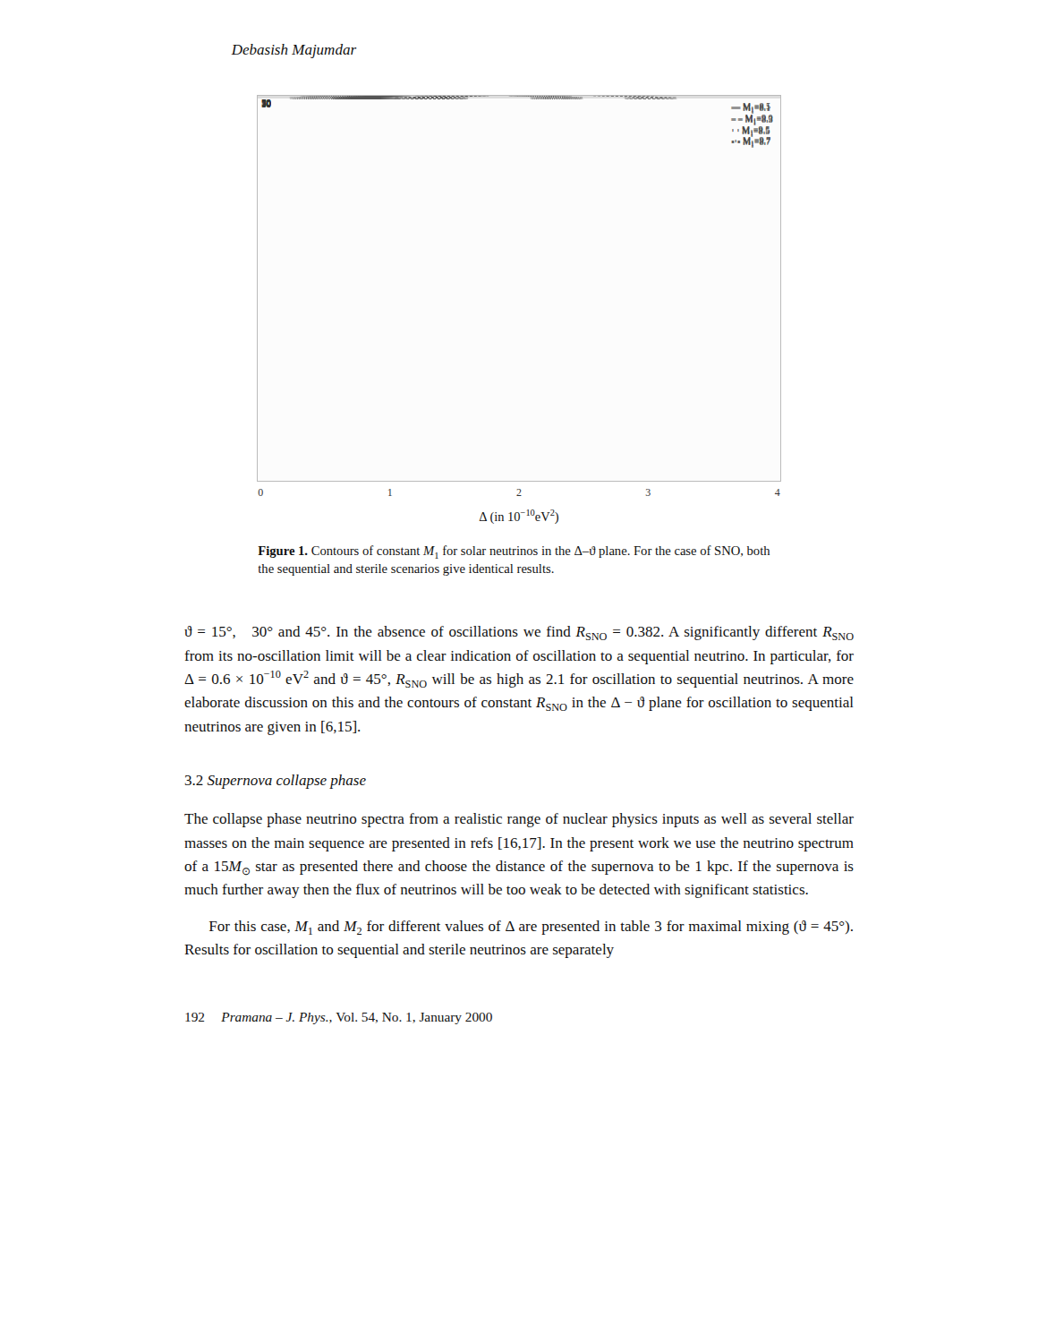Debasish Majumdar
70 50 30 10
— M1=8.5 – – M1=9.0 · · M1=9.5 -·- M1=9.7
SNO
(c)
70 50 30 10
— M1=8.1 – – M1=8.3 · · M1=8.5 -·- M1=8.7
SK
Sterile
(b)
70 50 30 10
— M1=8.1 – – M1=8.3 · · M1=8.5 -·- M1=8.7
SK
Sequential
(a)
ϑ (in degrees)
01234
Δ (in 10−10eV2)
Figure 1. Contours of constant M1 for solar neutrinos in the Δ–ϑ plane. For the case of SNO, both the sequential and sterile scenarios give identical results.
ϑ = 15°, 30° and 45°. In the absence of oscillations we find RSNO = 0.382. A significantly different RSNO from its no-oscillation limit will be a clear indication of oscillation to a sequential neutrino. In particular, for Δ = 0.6 × 10−10 eV2 and ϑ = 45°, RSNO will be as high as 2.1 for oscillation to sequential neutrinos. A more elaborate discussion on this and the contours of constant RSNO in the Δ − ϑ plane for oscillation to sequential neutrinos are given in [6,15].
3.2 Supernova collapse phase
The collapse phase neutrino spectra from a realistic range of nuclear physics inputs as well as several stellar masses on the main sequence are presented in refs [16,17]. In the present work we use the neutrino spectrum of a 15M⊙ star as presented there and choose the distance of the supernova to be 1 kpc. If the supernova is much further away then the flux of neutrinos will be too weak to be detected with significant statistics.
For this case, M1 and M2 for different values of Δ are presented in table 3 for maximal mixing (ϑ = 45°). Results for oscillation to sequential and sterile neutrinos are separately
192 Pramana – J. Phys., Vol. 54, No. 1, January 2000